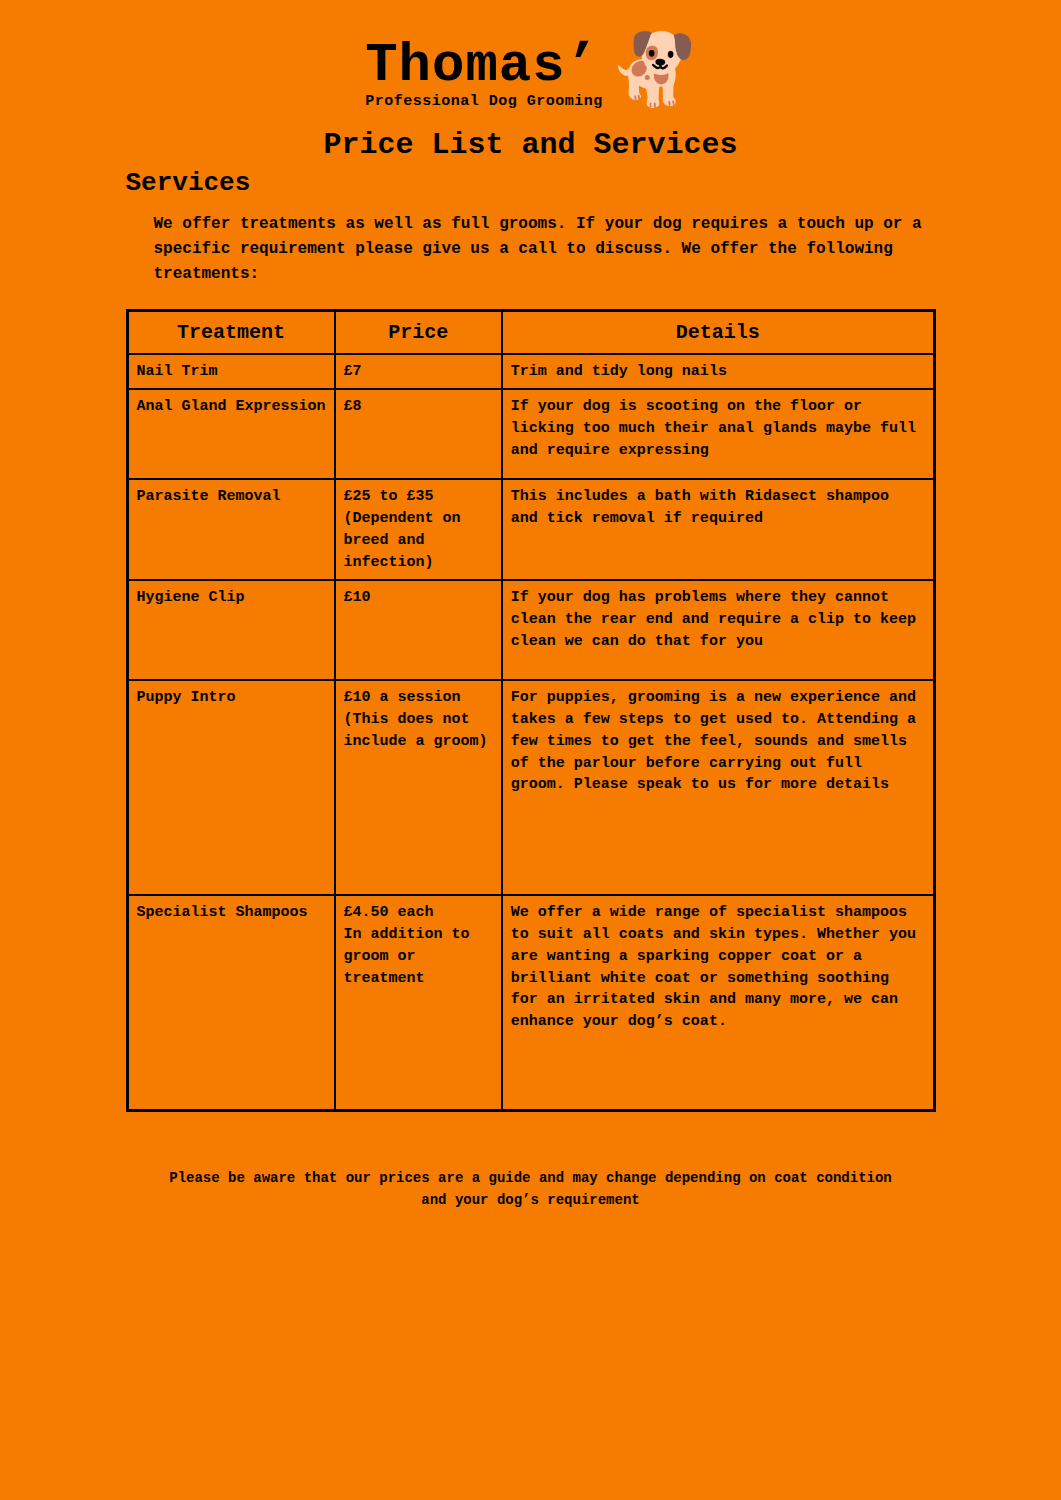Thomas’
Professional Dog Grooming
🐕
Price List and Services
Services
We offer treatments as well as full grooms. If your dog requires a touch up or a specific requirement please give us a call to discuss. We offer the following treatments:
Treatments, prices and details
| Treatment | Price | Details |
| --- | --- | --- |
| Nail Trim | £7 | Trim and tidy long nails |
| Anal Gland Expression | £8 | If your dog is scooting on the floor or licking too much their anal glands maybe full and require expressing |
| Parasite Removal | £25 to £35 (Dependent on breed and infection) | This includes a bath with Ridasect shampoo and tick removal if required |
| Hygiene Clip | £10 | If your dog has problems where they cannot clean the rear end and require a clip to keep clean we can do that for you |
| Puppy Intro | £10 a session (This does not include a groom) | For puppies, grooming is a new experience and takes a few steps to get used to. Attending a few times to get the feel, sounds and smells of the parlour before carrying out full groom. Please speak to us for more details |
| Specialist Shampoos | £4.50 each In addition to groom or treatment | We offer a wide range of specialist shampoos to suit all coats and skin types. Whether you are wanting a sparking copper coat or a brilliant white coat or something soothing for an irritated skin and many more, we can enhance your dog’s coat. |
Please be aware that our prices are a guide and may change depending on coat condition and your dog’s requirement